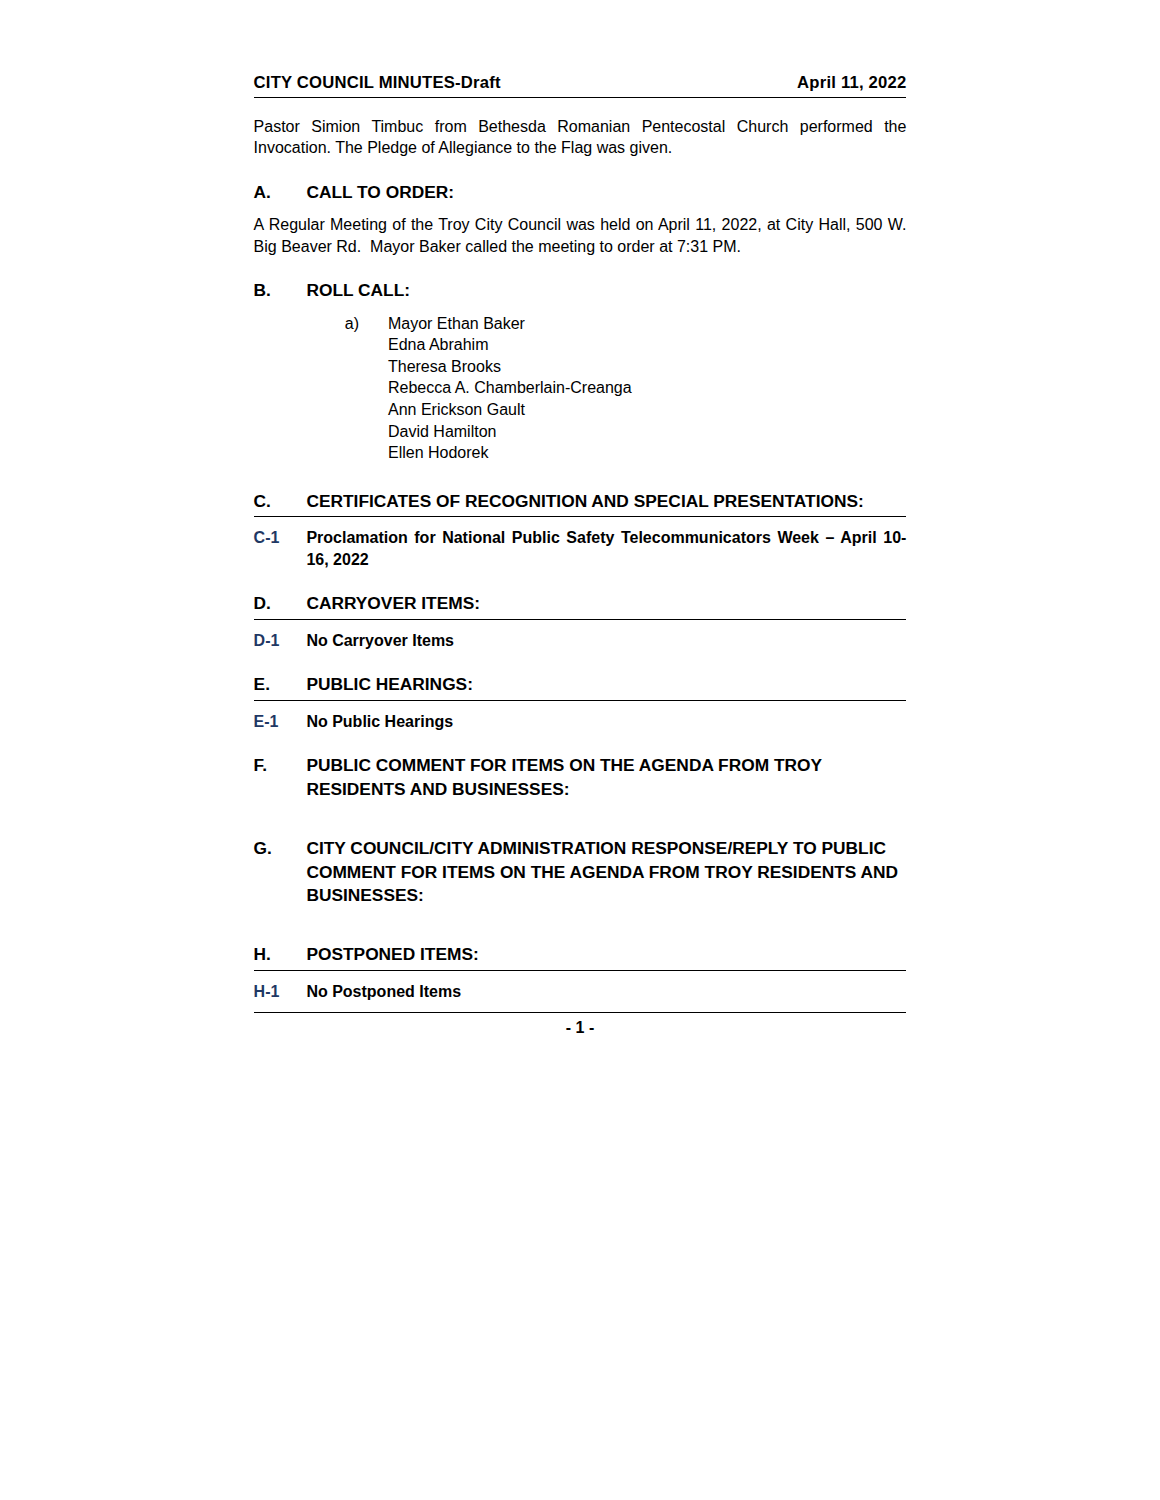CITY COUNCIL MINUTES-Draft April 11, 2022
Pastor Simion Timbuc from Bethesda Romanian Pentecostal Church performed the Invocation. The Pledge of Allegiance to the Flag was given.
A. CALL TO ORDER:
A Regular Meeting of the Troy City Council was held on April 11, 2022, at City Hall, 500 W. Big Beaver Rd. Mayor Baker called the meeting to order at 7:31 PM.
B. ROLL CALL:
a)
Mayor Ethan Baker
Edna Abrahim
Theresa Brooks
Rebecca A. Chamberlain-Creanga
Ann Erickson Gault
David Hamilton
Ellen Hodorek
C. CERTIFICATES OF RECOGNITION AND SPECIAL PRESENTATIONS:
C-1
Proclamation for National Public Safety Telecommunicators Week – April 10-16, 2022
D. CARRYOVER ITEMS:
D-1
No Carryover Items
E. PUBLIC HEARINGS:
E-1
No Public Hearings
F. PUBLIC COMMENT FOR ITEMS ON THE AGENDA FROM TROY RESIDENTS AND BUSINESSES:
G. CITY COUNCIL/CITY ADMINISTRATION RESPONSE/REPLY TO PUBLIC COMMENT FOR ITEMS ON THE AGENDA FROM TROY RESIDENTS AND BUSINESSES:
H. POSTPONED ITEMS:
H-1
No Postponed Items
- 1 -